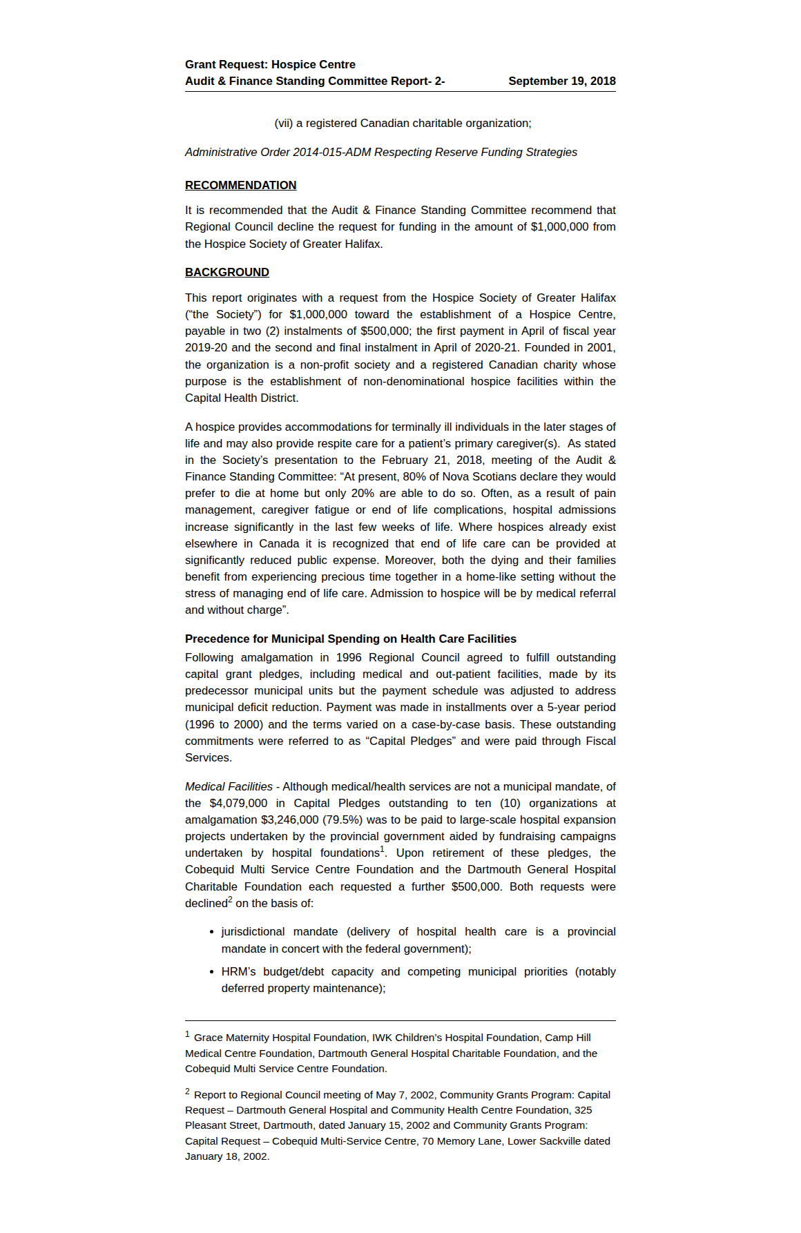Grant Request: Hospice Centre Audit & Finance Standing Committee Report- 2- September 19, 2018
(vii) a registered Canadian charitable organization;
Administrative Order 2014-015-ADM Respecting Reserve Funding Strategies
RECOMMENDATION
It is recommended that the Audit & Finance Standing Committee recommend that Regional Council decline the request for funding in the amount of $1,000,000 from the Hospice Society of Greater Halifax.
BACKGROUND
This report originates with a request from the Hospice Society of Greater Halifax (“the Society”) for $1,000,000 toward the establishment of a Hospice Centre, payable in two (2) instalments of $500,000; the first payment in April of fiscal year 2019-20 and the second and final instalment in April of 2020-21. Founded in 2001, the organization is a non-profit society and a registered Canadian charity whose purpose is the establishment of non-denominational hospice facilities within the Capital Health District.
A hospice provides accommodations for terminally ill individuals in the later stages of life and may also provide respite care for a patient’s primary caregiver(s). As stated in the Society’s presentation to the February 21, 2018, meeting of the Audit & Finance Standing Committee: “At present, 80% of Nova Scotians declare they would prefer to die at home but only 20% are able to do so. Often, as a result of pain management, caregiver fatigue or end of life complications, hospital admissions increase significantly in the last few weeks of life. Where hospices already exist elsewhere in Canada it is recognized that end of life care can be provided at significantly reduced public expense. Moreover, both the dying and their families benefit from experiencing precious time together in a home-like setting without the stress of managing end of life care. Admission to hospice will be by medical referral and without charge”.
Precedence for Municipal Spending on Health Care Facilities
Following amalgamation in 1996 Regional Council agreed to fulfill outstanding capital grant pledges, including medical and out-patient facilities, made by its predecessor municipal units but the payment schedule was adjusted to address municipal deficit reduction. Payment was made in installments over a 5-year period (1996 to 2000) and the terms varied on a case-by-case basis. These outstanding commitments were referred to as “Capital Pledges” and were paid through Fiscal Services.
Medical Facilities - Although medical/health services are not a municipal mandate, of the $4,079,000 in Capital Pledges outstanding to ten (10) organizations at amalgamation $3,246,000 (79.5%) was to be paid to large-scale hospital expansion projects undertaken by the provincial government aided by fundraising campaigns undertaken by hospital foundations1. Upon retirement of these pledges, the Cobequid Multi Service Centre Foundation and the Dartmouth General Hospital Charitable Foundation each requested a further $500,000. Both requests were declined2 on the basis of:
jurisdictional mandate (delivery of hospital health care is a provincial mandate in concert with the federal government);
HRM’s budget/debt capacity and competing municipal priorities (notably deferred property maintenance);
1 Grace Maternity Hospital Foundation, IWK Children’s Hospital Foundation, Camp Hill Medical Centre Foundation, Dartmouth General Hospital Charitable Foundation, and the Cobequid Multi Service Centre Foundation.
2 Report to Regional Council meeting of May 7, 2002, Community Grants Program: Capital Request – Dartmouth General Hospital and Community Health Centre Foundation, 325 Pleasant Street, Dartmouth, dated January 15, 2002 and Community Grants Program: Capital Request – Cobequid Multi-Service Centre, 70 Memory Lane, Lower Sackville dated January 18, 2002.